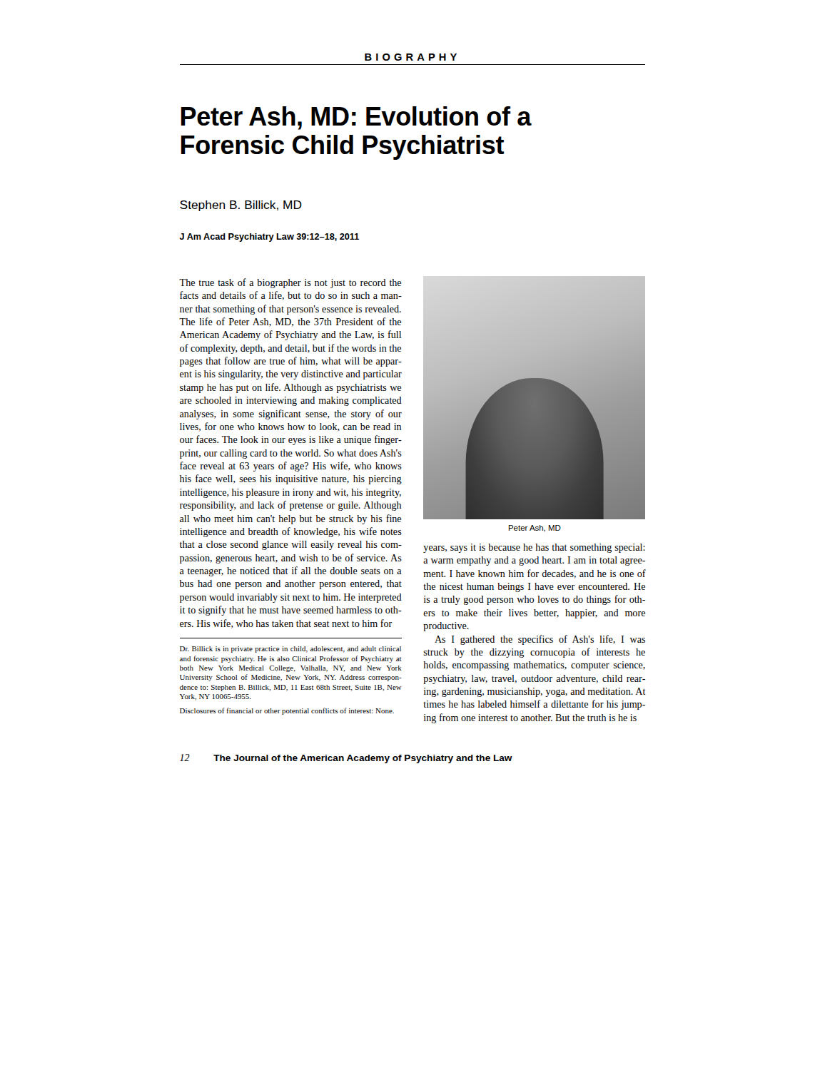BIOGRAPHY
Peter Ash, MD: Evolution of a
Forensic Child Psychiatrist
Stephen B. Billick, MD
J Am Acad Psychiatry Law 39:12–18, 2011
The true task of a biographer is not just to record the facts and details of a life, but to do so in such a manner that something of that person's essence is revealed. The life of Peter Ash, MD, the 37th President of the American Academy of Psychiatry and the Law, is full of complexity, depth, and detail, but if the words in the pages that follow are true of him, what will be apparent is his singularity, the very distinctive and particular stamp he has put on life. Although as psychiatrists we are schooled in interviewing and making complicated analyses, in some significant sense, the story of our lives, for one who knows how to look, can be read in our faces. The look in our eyes is like a unique fingerprint, our calling card to the world. So what does Ash's face reveal at 63 years of age? His wife, who knows his face well, sees his inquisitive nature, his piercing intelligence, his pleasure in irony and wit, his integrity, responsibility, and lack of pretense or guile. Although all who meet him can't help but be struck by his fine intelligence and breadth of knowledge, his wife notes that a close second glance will easily reveal his compassion, generous heart, and wish to be of service. As a teenager, he noticed that if all the double seats on a bus had one person and another person entered, that person would invariably sit next to him. He interpreted it to signify that he must have seemed harmless to others. His wife, who has taken that seat next to him for
Dr. Billick is in private practice in child, adolescent, and adult clinical and forensic psychiatry. He is also Clinical Professor of Psychiatry at both New York Medical College, Valhalla, NY, and New York University School of Medicine, New York, NY. Address correspondence to: Stephen B. Billick, MD, 11 East 68th Street, Suite 1B, New York, NY 10065-4955.
Disclosures of financial or other potential conflicts of interest: None.
Peter Ash, MD
years, says it is because he has that something special: a warm empathy and a good heart. I am in total agreement. I have known him for decades, and he is one of the nicest human beings I have ever encountered. He is a truly good person who loves to do things for others to make their lives better, happier, and more productive.
As I gathered the specifics of Ash's life, I was struck by the dizzying cornucopia of interests he holds, encompassing mathematics, computer science, psychiatry, law, travel, outdoor adventure, child rearing, gardening, musicianship, yoga, and meditation. At times he has labeled himself a dilettante for his jumping from one interest to another. But the truth is he is
12 The Journal of the American Academy of Psychiatry and the Law